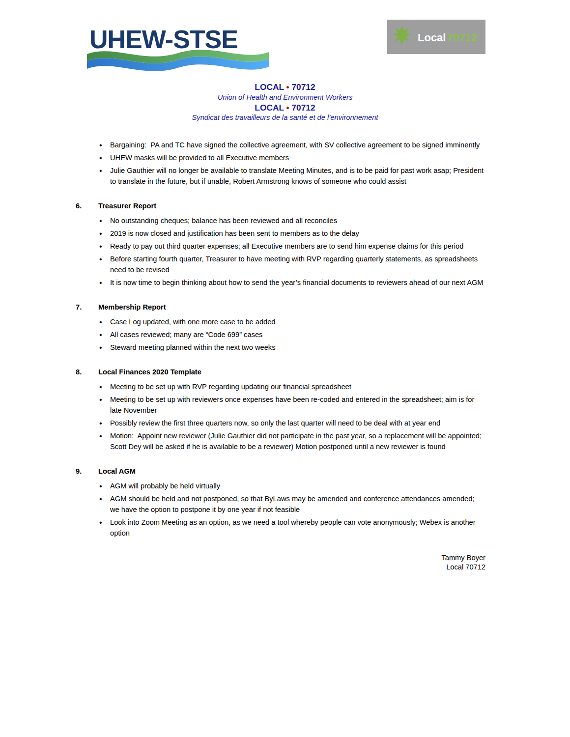UHEW-STSE
Local 70712
LOCAL • 70712
Union of Health and Environment Workers
LOCAL • 70712
Syndicat des travailleurs de la santé et de l’environnement
Bargaining: PA and TC have signed the collective agreement, with SV collective agreement to be signed imminently
UHEW masks will be provided to all Executive members
Julie Gauthier will no longer be available to translate Meeting Minutes, and is to be paid for past work asap; President to translate in the future, but if unable, Robert Armstrong knows of someone who could assist
6. Treasurer Report
No outstanding cheques; balance has been reviewed and all reconciles
2019 is now closed and justification has been sent to members as to the delay
Ready to pay out third quarter expenses; all Executive members are to send him expense claims for this period
Before starting fourth quarter, Treasurer to have meeting with RVP regarding quarterly statements, as spreadsheets need to be revised
It is now time to begin thinking about how to send the year’s financial documents to reviewers ahead of our next AGM
7. Membership Report
Case Log updated, with one more case to be added
All cases reviewed; many are “Code 699” cases
Steward meeting planned within the next two weeks
8. Local Finances 2020 Template
Meeting to be set up with RVP regarding updating our financial spreadsheet
Meeting to be set up with reviewers once expenses have been re-coded and entered in the spreadsheet; aim is for late November
Possibly review the first three quarters now, so only the last quarter will need to be deal with at year end
Motion: Appoint new reviewer (Julie Gauthier did not participate in the past year, so a replacement will be appointed; Scott Dey will be asked if he is available to be a reviewer) Motion postponed until a new reviewer is found
9. Local AGM
AGM will probably be held virtually
AGM should be held and not postponed, so that ByLaws may be amended and conference attendances amended; we have the option to postpone it by one year if not feasible
Look into Zoom Meeting as an option, as we need a tool whereby people can vote anonymously; Webex is another option
Tammy Boyer
Local 70712